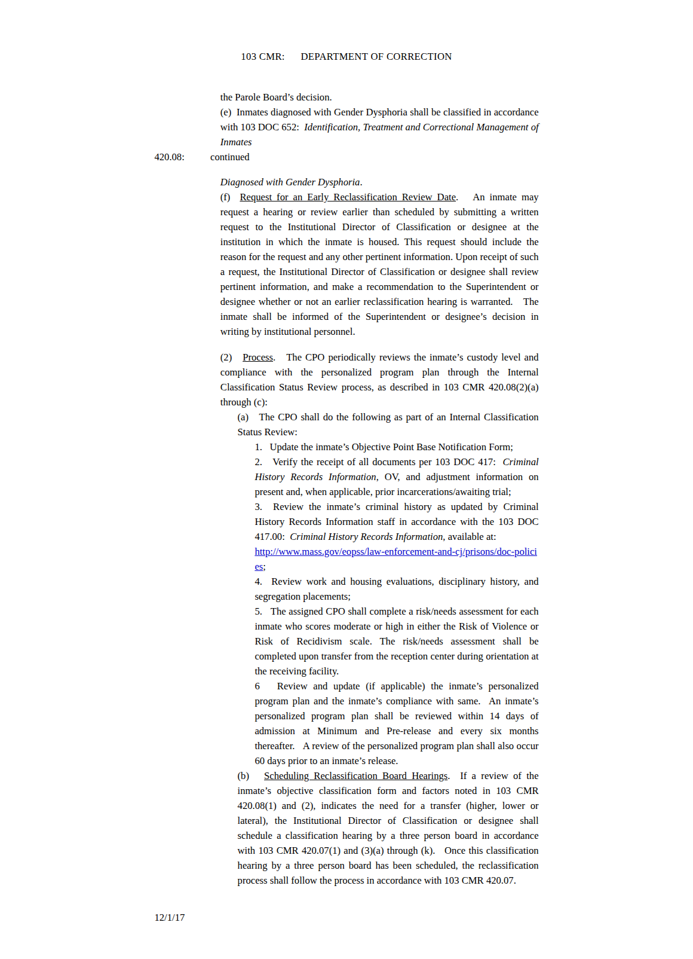103 CMR: DEPARTMENT OF CORRECTION
the Parole Board’s decision.
(e) Inmates diagnosed with Gender Dysphoria shall be classified in accordance with 103 DOC 652: Identification, Treatment and Correctional Management of Inmates
420.08: continued
Diagnosed with Gender Dysphoria.
(f) Request for an Early Reclassification Review Date. An inmate may request a hearing or review earlier than scheduled by submitting a written request to the Institutional Director of Classification or designee at the institution in which the inmate is housed. This request should include the reason for the request and any other pertinent information. Upon receipt of such a request, the Institutional Director of Classification or designee shall review pertinent information, and make a recommendation to the Superintendent or designee whether or not an earlier reclassification hearing is warranted. The inmate shall be informed of the Superintendent or designee’s decision in writing by institutional personnel.
(2) Process. The CPO periodically reviews the inmate’s custody level and compliance with the personalized program plan through the Internal Classification Status Review process, as described in 103 CMR 420.08(2)(a) through (c):
(a) The CPO shall do the following as part of an Internal Classification Status Review:
1. Update the inmate’s Objective Point Base Notification Form;
2. Verify the receipt of all documents per 103 DOC 417: Criminal History Records Information, OV, and adjustment information on present and, when applicable, prior incarcerations/awaiting trial;
3. Review the inmate’s criminal history as updated by Criminal History Records Information staff in accordance with the 103 DOC 417.00: Criminal History Records Information, available at:
http://www.mass.gov/eopss/law-enforcement-and-cj/prisons/doc-policies;
4. Review work and housing evaluations, disciplinary history, and segregation placements;
5. The assigned CPO shall complete a risk/needs assessment for each inmate who scores moderate or high in either the Risk of Violence or Risk of Recidivism scale. The risk/needs assessment shall be completed upon transfer from the reception center during orientation at the receiving facility.
6 Review and update (if applicable) the inmate’s personalized program plan and the inmate’s compliance with same. An inmate’s personalized program plan shall be reviewed within 14 days of admission at Minimum and Pre-release and every six months thereafter. A review of the personalized program plan shall also occur 60 days prior to an inmate’s release.
(b) Scheduling Reclassification Board Hearings. If a review of the inmate’s objective classification form and factors noted in 103 CMR 420.08(1) and (2), indicates the need for a transfer (higher, lower or lateral), the Institutional Director of Classification or designee shall schedule a classification hearing by a three person board in accordance with 103 CMR 420.07(1) and (3)(a) through (k). Once this classification hearing by a three person board has been scheduled, the reclassification process shall follow the process in accordance with 103 CMR 420.07.
12/1/17